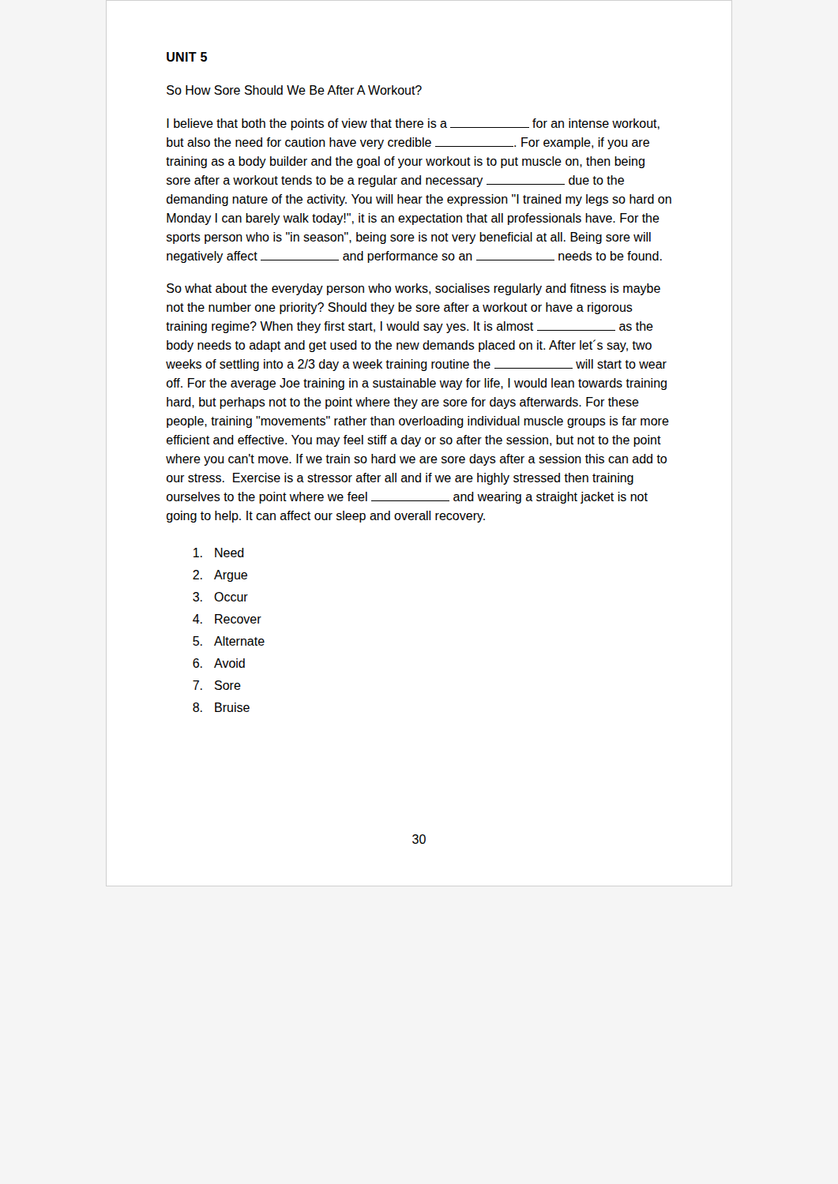UNIT 5
So How Sore Should We Be After A Workout?
I believe that both the points of view that there is a for an intense workout, but also the need for caution have very credible . For example, if you are training as a body builder and the goal of your workout is to put muscle on, then being sore after a workout tends to be a regular and necessary due to the demanding nature of the activity. You will hear the expression "I trained my legs so hard on Monday I can barely walk today!", it is an expectation that all professionals have. For the sports person who is "in season", being sore is not very beneficial at all. Being sore will negatively affect and performance so an needs to be found.
So what about the everyday person who works, socialises regularly and fitness is maybe not the number one priority? Should they be sore after a workout or have a rigorous training regime? When they first start, I would say yes. It is almost as the body needs to adapt and get used to the new demands placed on it. After let´s say, two weeks of settling into a 2/3 day a week training routine the will start to wear off. For the average Joe training in a sustainable way for life, I would lean towards training hard, but perhaps not to the point where they are sore for days afterwards. For these people, training "movements" rather than overloading individual muscle groups is far more efficient and effective. You may feel stiff a day or so after the session, but not to the point where you can't move. If we train so hard we are sore days after a session this can add to our stress. Exercise is a stressor after all and if we are highly stressed then training ourselves to the point where we feel and wearing a straight jacket is not going to help. It can affect our sleep and overall recovery.
Need
Argue
Occur
Recover
Alternate
Avoid
Sore
Bruise
30